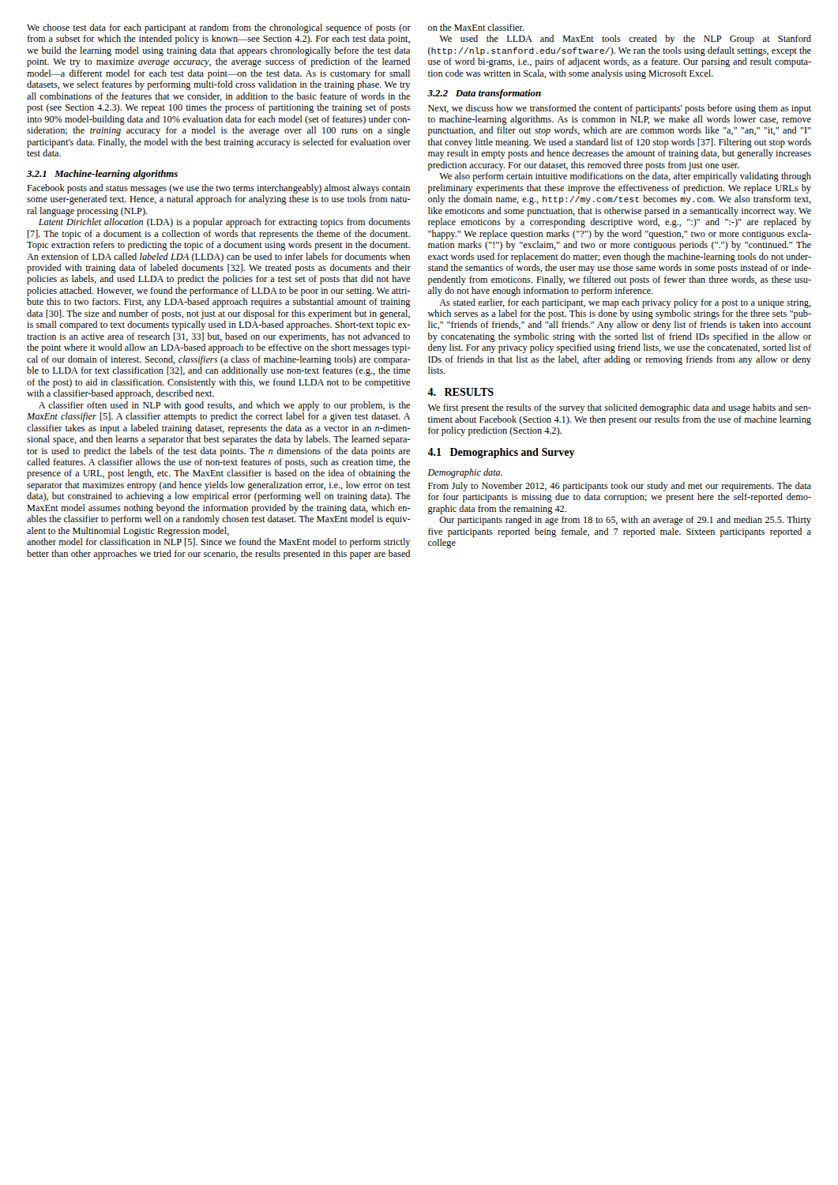We choose test data for each participant at random from the chronological sequence of posts (or from a subset for which the intended policy is known—see Section 4.2). For each test data point, we build the learning model using training data that appears chronologically before the test data point. We try to maximize average accuracy, the average success of prediction of the learned model—a different model for each test data point—on the test data. As is customary for small datasets, we select features by performing multi-fold cross validation in the training phase. We try all combinations of the features that we consider, in addition to the basic feature of words in the post (see Section 4.2.3). We repeat 100 times the process of partitioning the training set of posts into 90% model-building data and 10% evaluation data for each model (set of features) under consideration; the training accuracy for a model is the average over all 100 runs on a single participant's data. Finally, the model with the best training accuracy is selected for evaluation over test data.
3.2.1 Machine-learning algorithms
Facebook posts and status messages (we use the two terms interchangeably) almost always contain some user-generated text. Hence, a natural approach for analyzing these is to use tools from natural language processing (NLP).
Latent Dirichlet allocation (LDA) is a popular approach for extracting topics from documents [7]. The topic of a document is a collection of words that represents the theme of the document. Topic extraction refers to predicting the topic of a document using words present in the document. An extension of LDA called labeled LDA (LLDA) can be used to infer labels for documents when provided with training data of labeled documents [32]. We treated posts as documents and their policies as labels, and used LLDA to predict the policies for a test set of posts that did not have policies attached. However, we found the performance of LLDA to be poor in our setting. We attribute this to two factors. First, any LDA-based approach requires a substantial amount of training data [30]. The size and number of posts, not just at our disposal for this experiment but in general, is small compared to text documents typically used in LDA-based approaches. Short-text topic extraction is an active area of research [31, 33] but, based on our experiments, has not advanced to the point where it would allow an LDA-based approach to be effective on the short messages typical of our domain of interest. Second, classifiers (a class of machine-learning tools) are comparable to LLDA for text classification [32], and can additionally use non-text features (e.g., the time of the post) to aid in classification. Consistently with this, we found LLDA not to be competitive with a classifier-based approach, described next.
A classifier often used in NLP with good results, and which we apply to our problem, is the MaxEnt classifier [5]. A classifier attempts to predict the correct label for a given test dataset. A classifier takes as input a labeled training dataset, represents the data as a vector in an n-dimensional space, and then learns a separator that best separates the data by labels. The learned separator is used to predict the labels of the test data points. The n dimensions of the data points are called features. A classifier allows the use of non-text features of posts, such as creation time, the presence of a URL, post length, etc. The MaxEnt classifier is based on the idea of obtaining the separator that maximizes entropy (and hence yields low generalization error, i.e., low error on test data), but constrained to achieving a low empirical error (performing well on training data). The MaxEnt model assumes nothing beyond the information provided by the training data, which enables the classifier to perform well on a randomly chosen test dataset. The MaxEnt model is equivalent to the Multinomial Logistic Regression model,
another model for classification in NLP [5]. Since we found the MaxEnt model to perform strictly better than other approaches we tried for our scenario, the results presented in this paper are based on the MaxEnt classifier.
We used the LLDA and MaxEnt tools created by the NLP Group at Stanford (http://nlp.stanford.edu/software/). We ran the tools using default settings, except the use of word bi-grams, i.e., pairs of adjacent words, as a feature. Our parsing and result computation code was written in Scala, with some analysis using Microsoft Excel.
3.2.2 Data transformation
Next, we discuss how we transformed the content of participants' posts before using them as input to machine-learning algorithms. As is common in NLP, we make all words lower case, remove punctuation, and filter out stop words, which are are common words like "a," "an," "it," and "I" that convey little meaning. We used a standard list of 120 stop words [37]. Filtering out stop words may result in empty posts and hence decreases the amount of training data, but generally increases prediction accuracy. For our dataset, this removed three posts from just one user.
We also perform certain intuitive modifications on the data, after empirically validating through preliminary experiments that these improve the effectiveness of prediction. We replace URLs by only the domain name, e.g., http://my.com/test becomes my.com. We also transform text, like emoticons and some punctuation, that is otherwise parsed in a semantically incorrect way. We replace emoticons by a corresponding descriptive word, e.g., ":)" and ":-)" are replaced by "happy." We replace question marks ("?") by the word "question," two or more contiguous exclamation marks ("!") by "exclaim," and two or more contiguous periods (".") by "continued." The exact words used for replacement do matter; even though the machine-learning tools do not understand the semantics of words, the user may use those same words in some posts instead of or independently from emoticons. Finally, we filtered out posts of fewer than three words, as these usually do not have enough information to perform inference.
As stated earlier, for each participant, we map each privacy policy for a post to a unique string, which serves as a label for the post. This is done by using symbolic strings for the three sets "public," "friends of friends," and "all friends." Any allow or deny list of friends is taken into account by concatenating the symbolic string with the sorted list of friend IDs specified in the allow or deny list. For any privacy policy specified using friend lists, we use the concatenated, sorted list of IDs of friends in that list as the label, after adding or removing friends from any allow or deny lists.
4. RESULTS
We first present the results of the survey that solicited demographic data and usage habits and sentiment about Facebook (Section 4.1). We then present our results from the use of machine learning for policy prediction (Section 4.2).
4.1 Demographics and Survey
Demographic data.
From July to November 2012, 46 participants took our study and met our requirements. The data for four participants is missing due to data corruption; we present here the self-reported demographic data from the remaining 42.
Our participants ranged in age from 18 to 65, with an average of 29.1 and median 25.5. Thirty five participants reported being female, and 7 reported male. Sixteen participants reported a college